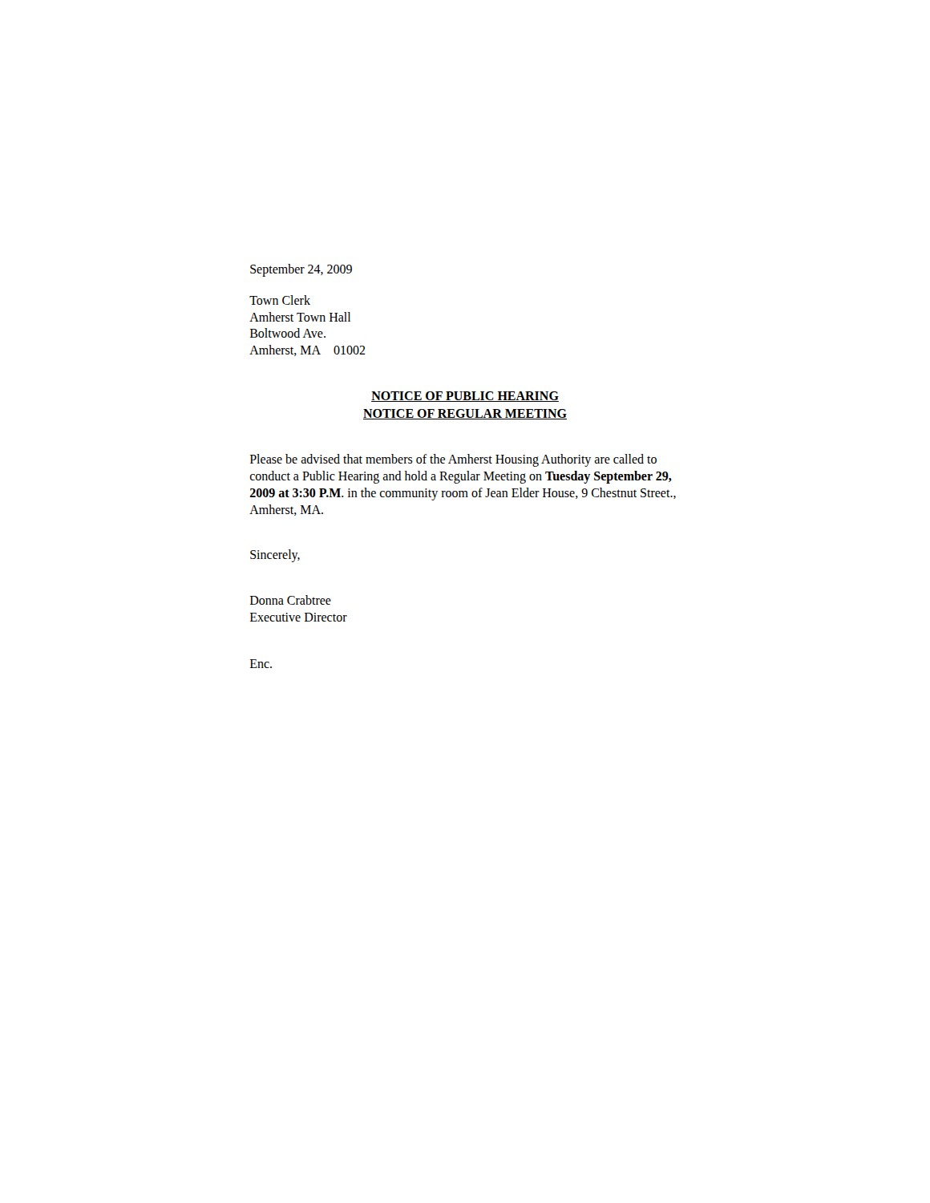September 24, 2009
Town Clerk
Amherst Town Hall
Boltwood Ave.
Amherst, MA 01002
NOTICE OF PUBLIC HEARING NOTICE OF REGULAR MEETING
Please be advised that members of the Amherst Housing Authority are called to conduct a Public Hearing and hold a Regular Meeting on Tuesday September 29, 2009 at 3:30 P.M. in the community room of Jean Elder House, 9 Chestnut Street., Amherst, MA.
Sincerely,
Donna Crabtree
Executive Director
Enc.